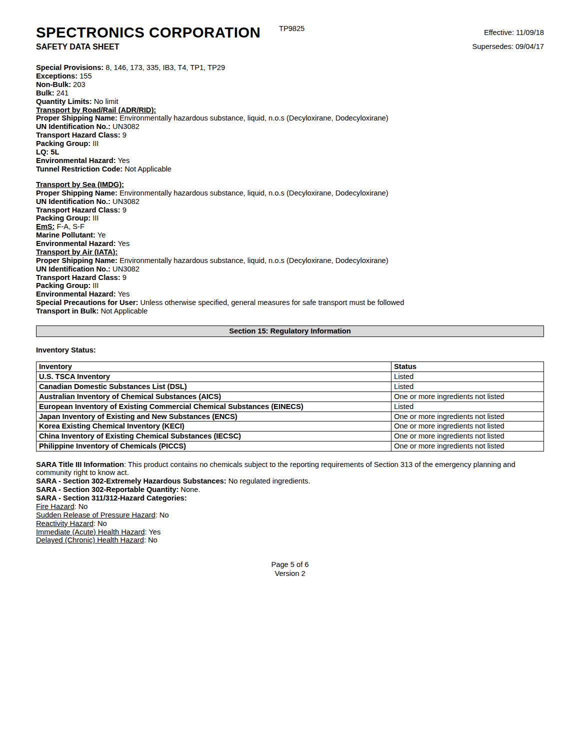SPECTRONICS CORPORATION TP9825
Effective: 11/09/18
SAFETY DATA SHEET Supersedes: 09/04/17
Special Provisions: 8, 146, 173, 335, IB3, T4, TP1, TP29
Exceptions: 155
Non-Bulk: 203
Bulk: 241
Quantity Limits: No limit
Transport by Road/Rail (ADR/RID):
Proper Shipping Name: Environmentally hazardous substance, liquid, n.o.s (Decyloxirane, Dodecyloxirane)
UN Identification No.: UN3082
Transport Hazard Class: 9
Packing Group: III
LQ: 5L
Environmental Hazard: Yes
Tunnel Restriction Code: Not Applicable
Transport by Sea (IMDG):
Proper Shipping Name: Environmentally hazardous substance, liquid, n.o.s (Decyloxirane, Dodecyloxirane)
UN Identification No.: UN3082
Transport Hazard Class: 9
Packing Group: III
EmS: F-A, S-F
Marine Pollutant: Ye
Environmental Hazard: Yes
Transport by Air (IATA):
Proper Shipping Name: Environmentally hazardous substance, liquid, n.o.s (Decyloxirane, Dodecyloxirane)
UN Identification No.: UN3082
Transport Hazard Class: 9
Packing Group: III
Environmental Hazard: Yes
Special Precautions for User: Unless otherwise specified, general measures for safe transport must be followed
Transport in Bulk: Not Applicable
Section 15: Regulatory Information
Inventory Status:
| Inventory | Status |
| --- | --- |
| U.S. TSCA Inventory | Listed |
| Canadian Domestic Substances List (DSL) | Listed |
| Australian Inventory of Chemical Substances (AICS) | One or more ingredients not listed |
| European Inventory of Existing Commercial Chemical Substances (EINECS) | Listed |
| Japan Inventory of Existing and New Substances (ENCS) | One or more ingredients not listed |
| Korea Existing Chemical Inventory (KECI) | One or more ingredients not listed |
| China Inventory of Existing Chemical Substances (IECSC) | One or more ingredients not listed |
| Philippine Inventory of Chemicals (PICCS) | One or more ingredients not listed |
SARA Title III Information: This product contains no chemicals subject to the reporting requirements of Section 313 of the emergency planning and community right to know act.
SARA - Section 302-Extremely Hazardous Substances: No regulated ingredients.
SARA - Section 302-Reportable Quantity: None.
SARA - Section 311/312-Hazard Categories:
Fire Hazard: No
Sudden Release of Pressure Hazard: No
Reactivity Hazard: No
Immediate (Acute) Health Hazard: Yes
Delayed (Chronic) Health Hazard: No
Page 5 of 6
Version 2